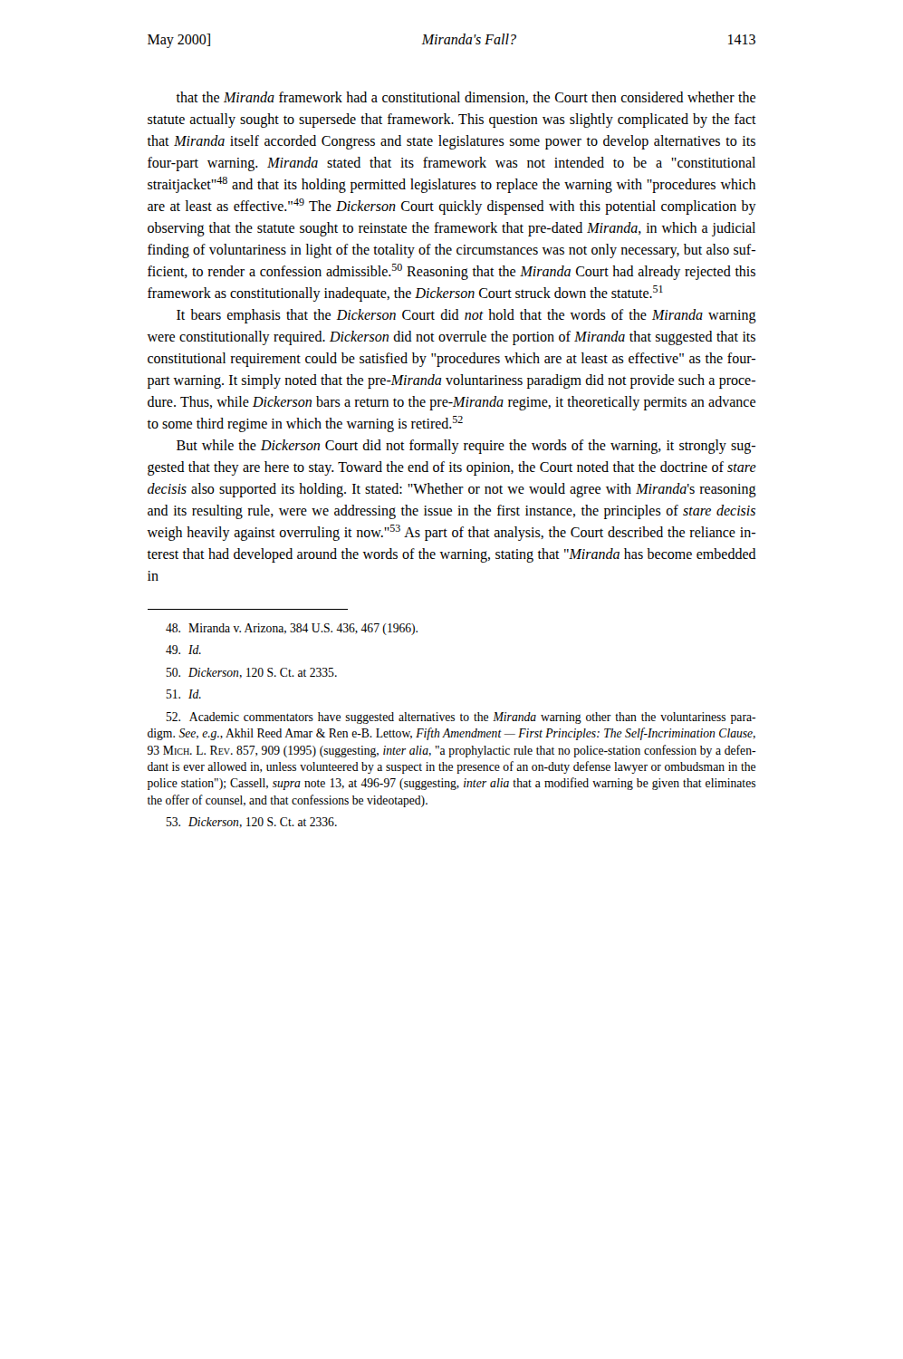May 2000] Miranda's Fall? 1413
that the Miranda framework had a constitutional dimension, the Court then considered whether the statute actually sought to supersede that framework. This question was slightly complicated by the fact that Miranda itself accorded Congress and state legislatures some power to develop alternatives to its four-part warning. Miranda stated that its framework was not intended to be a "constitutional straitjacket"48 and that its holding permitted legislatures to replace the warning with "procedures which are at least as effective."49 The Dickerson Court quickly dispensed with this potential complication by observing that the statute sought to reinstate the framework that pre-dated Miranda, in which a judicial finding of voluntariness in light of the totality of the circumstances was not only necessary, but also sufficient, to render a confession admissible.50 Reasoning that the Miranda Court had already rejected this framework as constitutionally inadequate, the Dickerson Court struck down the statute.51
It bears emphasis that the Dickerson Court did not hold that the words of the Miranda warning were constitutionally required. Dickerson did not overrule the portion of Miranda that suggested that its constitutional requirement could be satisfied by "procedures which are at least as effective" as the four-part warning. It simply noted that the pre-Miranda voluntariness paradigm did not provide such a procedure. Thus, while Dickerson bars a return to the pre-Miranda regime, it theoretically permits an advance to some third regime in which the warning is retired.52
But while the Dickerson Court did not formally require the words of the warning, it strongly suggested that they are here to stay. Toward the end of its opinion, the Court noted that the doctrine of stare decisis also supported its holding. It stated: "Whether or not we would agree with Miranda's reasoning and its resulting rule, were we addressing the issue in the first instance, the principles of stare decisis weigh heavily against overruling it now."53 As part of that analysis, the Court described the reliance interest that had developed around the words of the warning, stating that "Miranda has become embedded in
48. Miranda v. Arizona, 384 U.S. 436, 467 (1966).
49. Id.
50. Dickerson, 120 S. Ct. at 2335.
51. Id.
52. Academic commentators have suggested alternatives to the Miranda warning other than the voluntariness paradigm. See, e.g., Akhil Reed Amar & Ren e‑B. Lettow, Fifth Amendment — First Principles: The Self-Incrimination Clause, 93 Mich. L. Rev. 857, 909 (1995) (suggesting, inter alia, "a prophylactic rule that no police-station confession by a defendant is ever allowed in, unless volunteered by a suspect in the presence of an on-duty defense lawyer or ombudsman in the police station"); Cassell, supra note 13, at 496-97 (suggesting, inter alia that a modified warning be given that eliminates the offer of counsel, and that confessions be videotaped).
53. Dickerson, 120 S. Ct. at 2336.